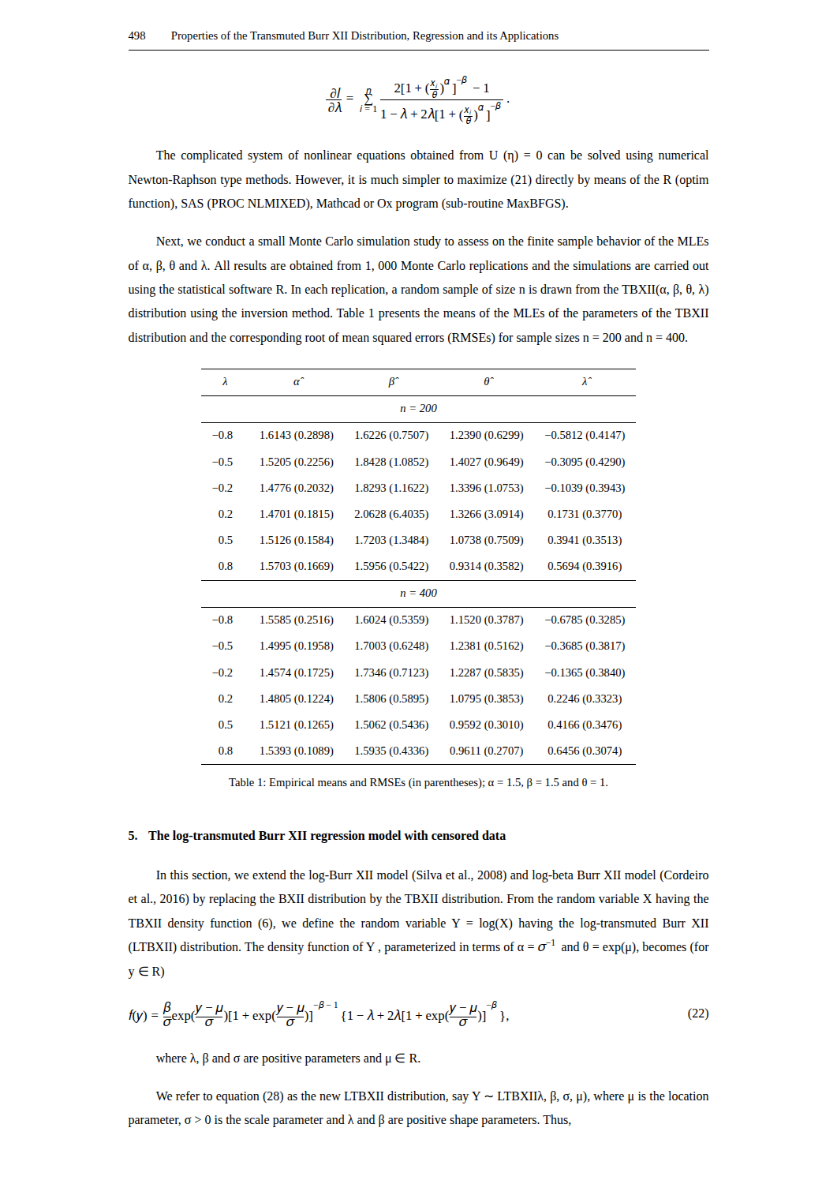498
Properties of the Transmuted Burr XII Distribution, Regression and its Applications
∂l ∂λ = ∑ i=1 n 2 [1+(xiθ)α] −β −1 1−λ+2λ [1+(xiθ)α] −β .
The complicated system of nonlinear equations obtained from U (η) = 0 can be solved using numerical Newton-Raphson type methods. However, it is much simpler to maximize (21) directly by means of the R (optim function), SAS (PROC NLMIXED), Mathcad or Ox program (sub-routine MaxBFGS).
Next, we conduct a small Monte Carlo simulation study to assess on the finite sample behavior of the MLEs of α, β, θ and λ. All results are obtained from 1, 000 Monte Carlo replications and the simulations are carried out using the statistical software R. In each replication, a random sample of size n is drawn from the TBXII(α, β, θ, λ) distribution using the inversion method. Table 1 presents the means of the MLEs of the parameters of the TBXII distribution and the corresponding root of mean squared errors (RMSEs) for sample sizes n = 200 and n = 400.
| λ | α̂ | β̂ | θ̂ | λ̂ |
| --- | --- | --- | --- | --- |
| n = 200 |
| −0.8 | 1.6143 (0.2898) | 1.6226 (0.7507) | 1.2390 (0.6299) | −0.5812 (0.4147) |
| −0.5 | 1.5205 (0.2256) | 1.8428 (1.0852) | 1.4027 (0.9649) | −0.3095 (0.4290) |
| −0.2 | 1.4776 (0.2032) | 1.8293 (1.1622) | 1.3396 (1.0753) | −0.1039 (0.3943) |
| 0.2 | 1.4701 (0.1815) | 2.0628 (6.4035) | 1.3266 (3.0914) | 0.1731 (0.3770) |
| 0.5 | 1.5126 (0.1584) | 1.7203 (1.3484) | 1.0738 (0.7509) | 0.3941 (0.3513) |
| 0.8 | 1.5703 (0.1669) | 1.5956 (0.5422) | 0.9314 (0.3582) | 0.5694 (0.3916) |
| n = 400 |
| −0.8 | 1.5585 (0.2516) | 1.6024 (0.5359) | 1.1520 (0.3787) | −0.6785 (0.3285) |
| −0.5 | 1.4995 (0.1958) | 1.7003 (0.6248) | 1.2381 (0.5162) | −0.3685 (0.3817) |
| −0.2 | 1.4574 (0.1725) | 1.7346 (0.7123) | 1.2287 (0.5835) | −0.1365 (0.3840) |
| 0.2 | 1.4805 (0.1224) | 1.5806 (0.5895) | 1.0795 (0.3853) | 0.2246 (0.3323) |
| 0.5 | 1.5121 (0.1265) | 1.5062 (0.5436) | 0.9592 (0.3010) | 0.4166 (0.3476) |
| 0.8 | 1.5393 (0.1089) | 1.5935 (0.4336) | 0.9611 (0.2707) | 0.6456 (0.3074) |
Table 1: Empirical means and RMSEs (in parentheses); α = 1.5, β = 1.5 and θ = 1.
5. The log-transmuted Burr XII regression model with censored data
In this section, we extend the log-Burr XII model (Silva et al., 2008) and log-beta Burr XII model (Cordeiro et al., 2016) by replacing the BXII distribution by the TBXII distribution. From the random variable X having the TBXII density function (6), we define the random variable Y = log(X) having the log-transmuted Burr XII (LTBXII) distribution. The density function of Y , parameterized in terms of α = σ−1 and θ = exp(μ), becomes (for y ∈ R)
f(y)= βσ exp (y−μσ) [1+exp(y−μσ)] −β−1 { 1−λ+2λ [1+exp(y−μσ)] −β } , (22)
where λ, β and σ are positive parameters and μ ∈ R.
We refer to equation (28) as the new LTBXII distribution, say Y ∼ LTBXIIλ, β, σ, μ), where μ is the location parameter, σ > 0 is the scale parameter and λ and β are positive shape parameters. Thus,